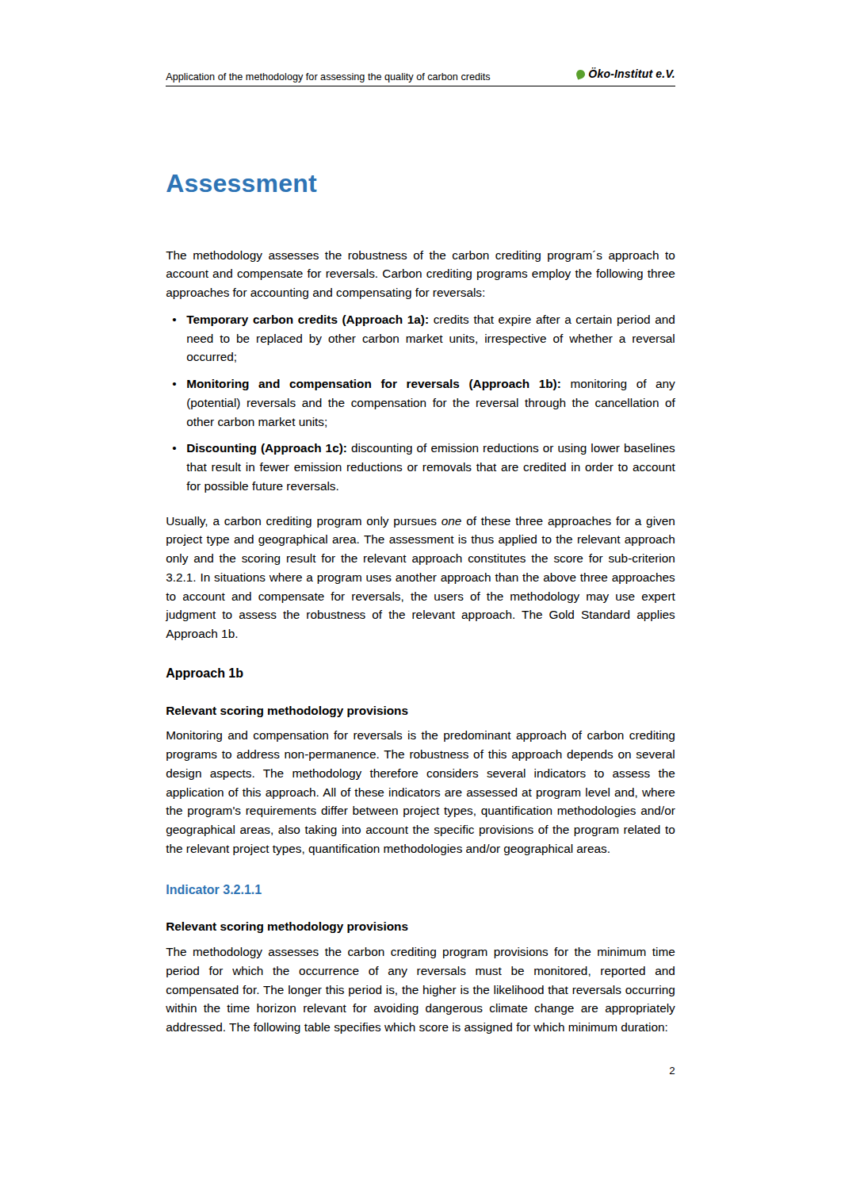Application of the methodology for assessing the quality of carbon credits
Öko-Institut e.V.
Assessment
The methodology assesses the robustness of the carbon crediting program´s approach to account and compensate for reversals. Carbon crediting programs employ the following three approaches for accounting and compensating for reversals:
Temporary carbon credits (Approach 1a): credits that expire after a certain period and need to be replaced by other carbon market units, irrespective of whether a reversal occurred;
Monitoring and compensation for reversals (Approach 1b): monitoring of any (potential) reversals and the compensation for the reversal through the cancellation of other carbon market units;
Discounting (Approach 1c): discounting of emission reductions or using lower baselines that result in fewer emission reductions or removals that are credited in order to account for possible future reversals.
Usually, a carbon crediting program only pursues one of these three approaches for a given project type and geographical area. The assessment is thus applied to the relevant approach only and the scoring result for the relevant approach constitutes the score for sub-criterion 3.2.1. In situations where a program uses another approach than the above three approaches to account and compensate for reversals, the users of the methodology may use expert judgment to assess the robustness of the relevant approach. The Gold Standard applies Approach 1b.
Approach 1b
Relevant scoring methodology provisions
Monitoring and compensation for reversals is the predominant approach of carbon crediting programs to address non-permanence. The robustness of this approach depends on several design aspects. The methodology therefore considers several indicators to assess the application of this approach. All of these indicators are assessed at program level and, where the program's requirements differ between project types, quantification methodologies and/or geographical areas, also taking into account the specific provisions of the program related to the relevant project types, quantification methodologies and/or geographical areas.
Indicator 3.2.1.1
Relevant scoring methodology provisions
The methodology assesses the carbon crediting program provisions for the minimum time period for which the occurrence of any reversals must be monitored, reported and compensated for. The longer this period is, the higher is the likelihood that reversals occurring within the time horizon relevant for avoiding dangerous climate change are appropriately addressed. The following table specifies which score is assigned for which minimum duration:
2